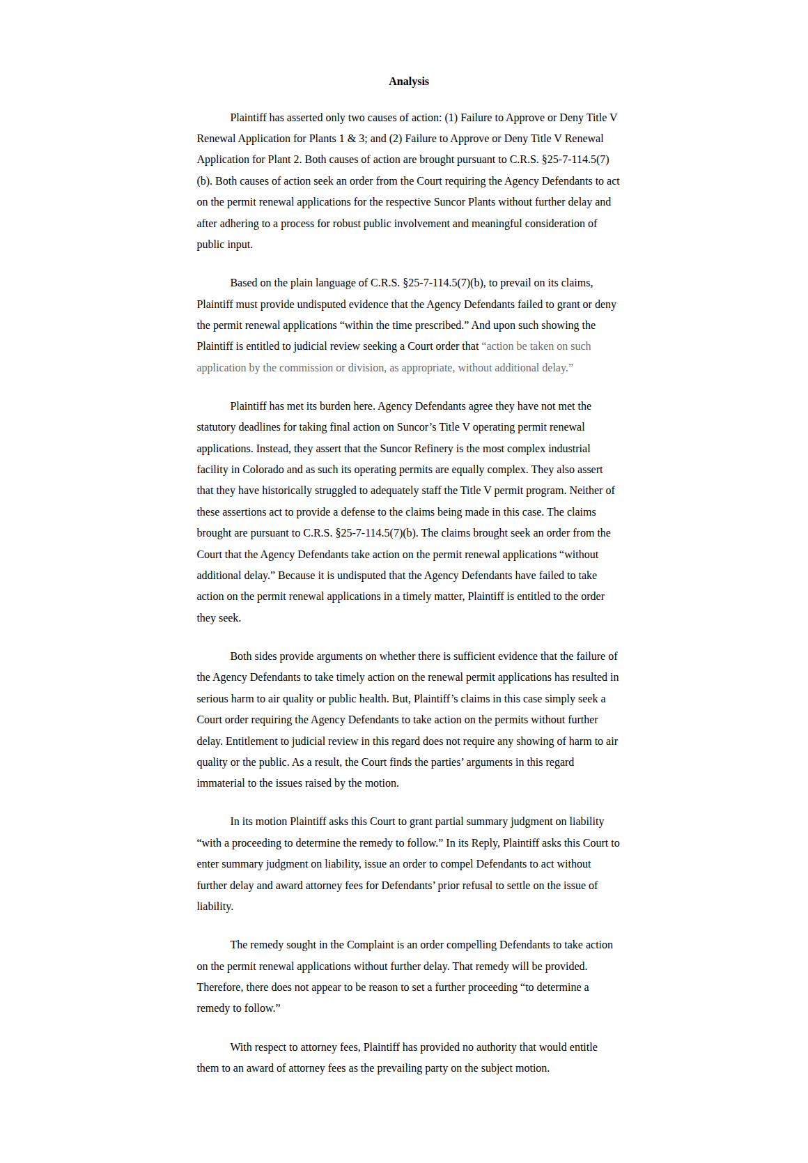Analysis
Plaintiff has asserted only two causes of action: (1) Failure to Approve or Deny Title V Renewal Application for Plants 1 & 3; and (2) Failure to Approve or Deny Title V Renewal Application for Plant 2. Both causes of action are brought pursuant to C.R.S. §25-7-114.5(7)(b). Both causes of action seek an order from the Court requiring the Agency Defendants to act on the permit renewal applications for the respective Suncor Plants without further delay and after adhering to a process for robust public involvement and meaningful consideration of public input.
Based on the plain language of C.R.S. §25-7-114.5(7)(b), to prevail on its claims, Plaintiff must provide undisputed evidence that the Agency Defendants failed to grant or deny the permit renewal applications “within the time prescribed.” And upon such showing the Plaintiff is entitled to judicial review seeking a Court order that “action be taken on such application by the commission or division, as appropriate, without additional delay.”
Plaintiff has met its burden here. Agency Defendants agree they have not met the statutory deadlines for taking final action on Suncor’s Title V operating permit renewal applications. Instead, they assert that the Suncor Refinery is the most complex industrial facility in Colorado and as such its operating permits are equally complex. They also assert that they have historically struggled to adequately staff the Title V permit program. Neither of these assertions act to provide a defense to the claims being made in this case. The claims brought are pursuant to C.R.S. §25-7-114.5(7)(b). The claims brought seek an order from the Court that the Agency Defendants take action on the permit renewal applications “without additional delay.” Because it is undisputed that the Agency Defendants have failed to take action on the permit renewal applications in a timely matter, Plaintiff is entitled to the order they seek.
Both sides provide arguments on whether there is sufficient evidence that the failure of the Agency Defendants to take timely action on the renewal permit applications has resulted in serious harm to air quality or public health. But, Plaintiff’s claims in this case simply seek a Court order requiring the Agency Defendants to take action on the permits without further delay. Entitlement to judicial review in this regard does not require any showing of harm to air quality or the public. As a result, the Court finds the parties’ arguments in this regard immaterial to the issues raised by the motion.
In its motion Plaintiff asks this Court to grant partial summary judgment on liability “with a proceeding to determine the remedy to follow.” In its Reply, Plaintiff asks this Court to enter summary judgment on liability, issue an order to compel Defendants to act without further delay and award attorney fees for Defendants’ prior refusal to settle on the issue of liability.
The remedy sought in the Complaint is an order compelling Defendants to take action on the permit renewal applications without further delay. That remedy will be provided. Therefore, there does not appear to be reason to set a further proceeding “to determine a remedy to follow.”
With respect to attorney fees, Plaintiff has provided no authority that would entitle them to an award of attorney fees as the prevailing party on the subject motion.